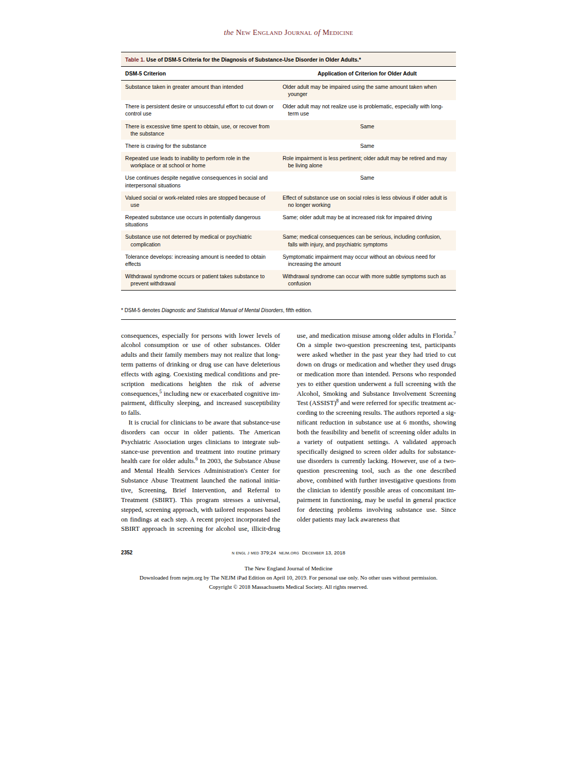The New England Journal of Medicine
Table 1. Use of DSM-5 Criteria for the Diagnosis of Substance-Use Disorder in Older Adults.*
| DSM-5 Criterion | Application of Criterion for Older Adult |
| --- | --- |
| Substance taken in greater amount than intended | Older adult may be impaired using the same amount taken when younger |
| There is persistent desire or unsuccessful effort to cut down or control use | Older adult may not realize use is problematic, especially with long-term use |
| There is excessive time spent to obtain, use, or recover from the substance | Same |
| There is craving for the substance | Same |
| Repeated use leads to inability to perform role in the workplace or at school or home | Role impairment is less pertinent; older adult may be retired and may be living alone |
| Use continues despite negative consequences in social and interpersonal situations | Same |
| Valued social or work-related roles are stopped because of use | Effect of substance use on social roles is less obvious if older adult is no longer working |
| Repeated substance use occurs in potentially dangerous situations | Same; older adult may be at increased risk for impaired driving |
| Substance use not deterred by medical or psychiatric complication | Same; medical consequences can be serious, including confusion, falls with injury, and psychiatric symptoms |
| Tolerance develops: increasing amount is needed to obtain effects | Symptomatic impairment may occur without an obvious need for increasing the amount |
| Withdrawal syndrome occurs or patient takes substance to prevent withdrawal | Withdrawal syndrome can occur with more subtle symptoms such as confusion |
* DSM-5 denotes Diagnostic and Statistical Manual of Mental Disorders, fifth edition.
consequences, especially for persons with lower levels of alcohol consumption or use of other substances. Older adults and their family members may not realize that long-term patterns of drinking or drug use can have deleterious effects with aging. Coexisting medical conditions and prescription medications heighten the risk of adverse consequences,5 including new or exacerbated cognitive impairment, difficulty sleeping, and increased susceptibility to falls.
It is crucial for clinicians to be aware that substance-use disorders can occur in older patients. The American Psychiatric Association urges clinicians to integrate substance-use prevention and treatment into routine primary health care for older adults.6 In 2003, the Substance Abuse and Mental Health Services Administration's Center for Substance Abuse Treatment launched the national initiative, Screening, Brief Intervention, and Referral to Treatment (SBIRT). This program stresses a universal, stepped, screening approach, with tailored responses based on findings at each step. A recent project incorporated the SBIRT approach in screening for alcohol use, illicit-drug use, and medication misuse among older adults in Florida.7 On a simple two-question prescreening test, participants were asked whether in the past year they had tried to cut down on drugs or medication and whether they used drugs or medication more than intended. Persons who responded yes to either question underwent a full screening with the Alcohol, Smoking and Substance Involvement Screening Test (ASSIST)8 and were referred for specific treatment according to the screening results. The authors reported a significant reduction in substance use at 6 months, showing both the feasibility and benefit of screening older adults in a variety of outpatient settings. A validated approach specifically designed to screen older adults for substance-use disorders is currently lacking. However, use of a two-question prescreening tool, such as the one described above, combined with further investigative questions from the clinician to identify possible areas of concomitant impairment in functioning, may be useful in general practice for detecting problems involving substance use. Since older patients may lack awareness that
2352
n engl j med 379;24 nejm.org December 13, 2018
The New England Journal of Medicine
Downloaded from nejm.org by The NEJM iPad Edition on April 10, 2019. For personal use only. No other uses without permission.
Copyright © 2018 Massachusetts Medical Society. All rights reserved.